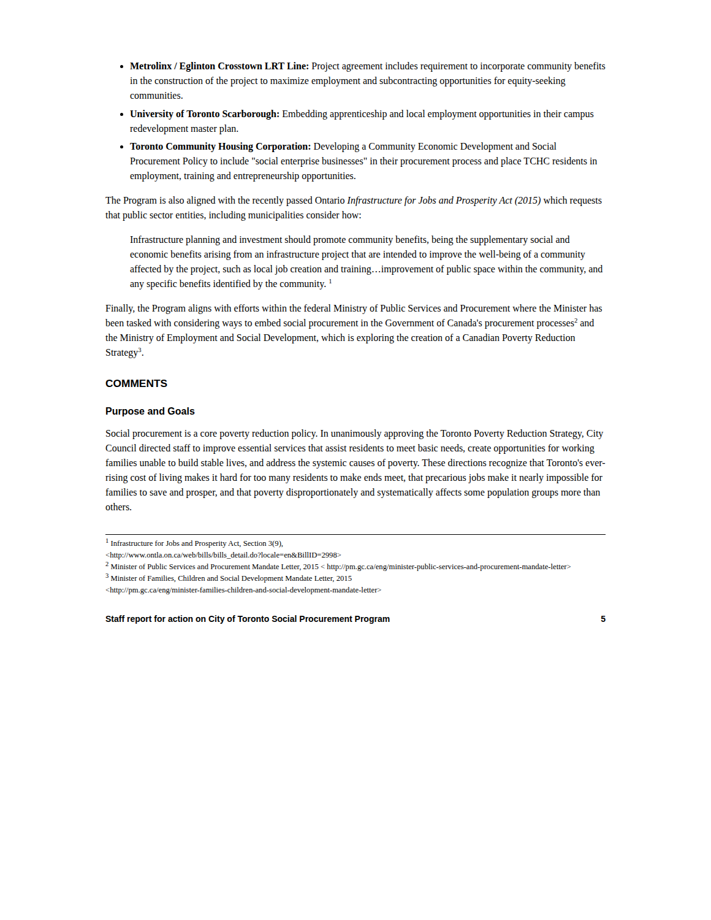Metrolinx / Eglinton Crosstown LRT Line: Project agreement includes requirement to incorporate community benefits in the construction of the project to maximize employment and subcontracting opportunities for equity-seeking communities.
University of Toronto Scarborough: Embedding apprenticeship and local employment opportunities in their campus redevelopment master plan.
Toronto Community Housing Corporation: Developing a Community Economic Development and Social Procurement Policy to include "social enterprise businesses" in their procurement process and place TCHC residents in employment, training and entrepreneurship opportunities.
The Program is also aligned with the recently passed Ontario Infrastructure for Jobs and Prosperity Act (2015) which requests that public sector entities, including municipalities consider how:
Infrastructure planning and investment should promote community benefits, being the supplementary social and economic benefits arising from an infrastructure project that are intended to improve the well-being of a community affected by the project, such as local job creation and training…improvement of public space within the community, and any specific benefits identified by the community. 1
Finally, the Program aligns with efforts within the federal Ministry of Public Services and Procurement where the Minister has been tasked with considering ways to embed social procurement in the Government of Canada's procurement processes2 and the Ministry of Employment and Social Development, which is exploring the creation of a Canadian Poverty Reduction Strategy3.
COMMENTS
Purpose and Goals
Social procurement is a core poverty reduction policy. In unanimously approving the Toronto Poverty Reduction Strategy, City Council directed staff to improve essential services that assist residents to meet basic needs, create opportunities for working families unable to build stable lives, and address the systemic causes of poverty. These directions recognize that Toronto's ever-rising cost of living makes it hard for too many residents to make ends meet, that precarious jobs make it nearly impossible for families to save and prosper, and that poverty disproportionately and systematically affects some population groups more than others.
1 Infrastructure for Jobs and Prosperity Act, Section 3(9),
<http://www.ontla.on.ca/web/bills/bills_detail.do?locale=en&BillID=2998>
2 Minister of Public Services and Procurement Mandate Letter, 2015 < http://pm.gc.ca/eng/minister-public-services-and-procurement-mandate-letter>
3 Minister of Families, Children and Social Development Mandate Letter, 2015
<http://pm.gc.ca/eng/minister-families-children-and-social-development-mandate-letter>
Staff report for action on City of Toronto Social Procurement Program 5